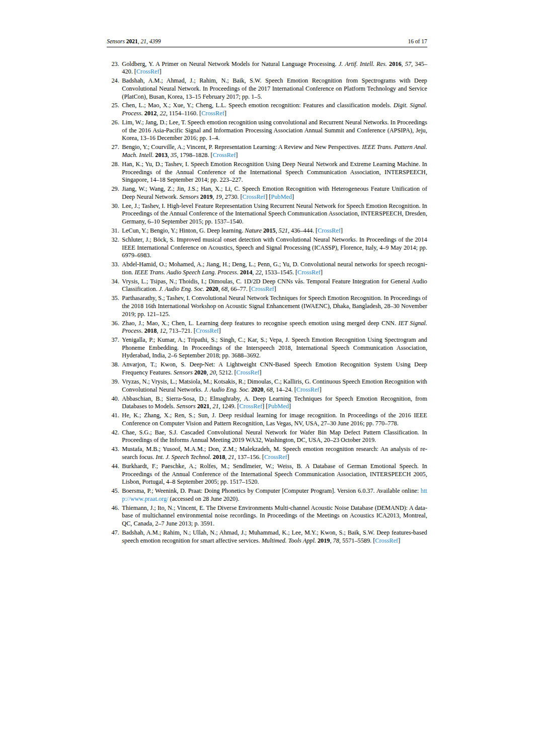Sensors 2021, 21, 4399
16 of 17
23. Goldberg, Y. A Primer on Neural Network Models for Natural Language Processing. J. Artif. Intell. Res. 2016, 57, 345–420. [CrossRef]
24. Badshah, A.M.; Ahmad, J.; Rahim, N.; Baik, S.W. Speech Emotion Recognition from Spectrograms with Deep Convolutional Neural Network. In Proceedings of the 2017 International Conference on Platform Technology and Service (PlatCon), Busan, Korea, 13–15 February 2017; pp. 1–5.
25. Chen, L.; Mao, X.; Xue, Y.; Cheng, L.L. Speech emotion recognition: Features and classification models. Digit. Signal. Process. 2012, 22, 1154–1160. [CrossRef]
26. Lim, W.; Jang, D.; Lee, T. Speech emotion recognition using convolutional and Recurrent Neural Networks. In Proceedings of the 2016 Asia-Pacific Signal and Information Processing Association Annual Summit and Conference (APSIPA), Jeju, Korea, 13–16 December 2016; pp. 1–4.
27. Bengio, Y.; Courville, A.; Vincent, P. Representation Learning: A Review and New Perspectives. IEEE Trans. Pattern Anal. Mach. Intell. 2013, 35, 1798–1828. [CrossRef]
28. Han, K.; Yu, D.; Tashev, I. Speech Emotion Recognition Using Deep Neural Network and Extreme Learning Machine. In Proceedings of the Annual Conference of the International Speech Communication Association, INTERSPEECH, Singapore, 14–18 September 2014; pp. 223–227.
29. Jiang, W.; Wang, Z.; Jin, J.S.; Han, X.; Li, C. Speech Emotion Recognition with Heterogeneous Feature Unification of Deep Neural Network. Sensors 2019, 19, 2730. [CrossRef] [PubMed]
30. Lee, J.; Tashev, I. High-level Feature Representation Using Recurrent Neural Network for Speech Emotion Recognition. In Proceedings of the Annual Conference of the International Speech Communication Association, INTERSPEECH, Dresden, Germany, 6–10 September 2015; pp. 1537–1540.
31. LeCun, Y.; Bengio, Y.; Hinton, G. Deep learning. Nature 2015, 521, 436–444. [CrossRef]
32. Schluter, J.; Böck, S. Improved musical onset detection with Convolutional Neural Networks. In Proceedings of the 2014 IEEE International Conference on Acoustics, Speech and Signal Processing (ICASSP), Florence, Italy, 4–9 May 2014; pp. 6979–6983.
33. Abdel-Hamid, O.; Mohamed, A.; Jiang, H.; Deng, L.; Penn, G.; Yu, D. Convolutional neural networks for speech recognition. IEEE Trans. Audio Speech Lang. Process. 2014, 22, 1533–1545. [CrossRef]
34. Vrysis, L.; Tsipas, N.; Thoidis, I.; Dimoulas, C. 1D/2D Deep CNNs vås. Temporal Feature Integration for General Audio Classification. J. Audio Eng. Soc. 2020, 68, 66–77. [CrossRef]
35. Parthasarathy, S.; Tashev, I. Convolutional Neural Network Techniques for Speech Emotion Recognition. In Proceedings of the 2018 16th International Workshop on Acoustic Signal Enhancement (IWAENC), Dhaka, Bangladesh, 28–30 November 2019; pp. 121–125.
36. Zhao, J.; Mao, X.; Chen, L. Learning deep features to recognise speech emotion using merged deep CNN. IET Signal. Process. 2018, 12, 713–721. [CrossRef]
37. Yenigalla, P.; Kumar, A.; Tripathi, S.; Singh, C.; Kar, S.; Vepa, J. Speech Emotion Recognition Using Spectrogram and Phoneme Embedding. In Proceedings of the Interspeech 2018, International Speech Communication Association, Hyderabad, India, 2–6 September 2018; pp. 3688–3692.
38. Anvarjon, T.; Kwon, S. Deep-Net: A Lightweight CNN-Based Speech Emotion Recognition System Using Deep Frequency Features. Sensors 2020, 20, 5212. [CrossRef]
39. Vryzas, N.; Vrysis, L.; Matsiola, M.; Kotsakis, R.; Dimoulas, C.; Kalliris, G. Continuous Speech Emotion Recognition with Convolutional Neural Networks. J. Audio Eng. Soc. 2020, 68, 14–24. [CrossRef]
40. Abbaschian, B.; Sierra-Sosa, D.; Elmaghraby, A. Deep Learning Techniques for Speech Emotion Recognition, from Databases to Models. Sensors 2021, 21, 1249. [CrossRef] [PubMed]
41. He, K.; Zhang, X.; Ren, S.; Sun, J. Deep residual learning for image recognition. In Proceedings of the 2016 IEEE Conference on Computer Vision and Pattern Recognition, Las Vegas, NV, USA, 27–30 June 2016; pp. 770–778.
42. Chae, S.G.; Bae, S.J. Cascaded Convolutional Neural Network for Wafer Bin Map Defect Pattern Classification. In Proceedings of the Informs Annual Meeting 2019 WA32, Washington, DC, USA, 20–23 October 2019.
43. Mustafa, M.B.; Yusoof, M.A.M.; Don, Z.M.; Malekzadeh, M. Speech emotion recognition research: An analysis of research focus. Int. J. Speech Technol. 2018, 21, 137–156. [CrossRef]
44. Burkhardt, F.; Paeschke, A.; Rolfes, M.; Sendlmeier, W.; Weiss, B. A Database of German Emotional Speech. In Proceedings of the Annual Conference of the International Speech Communication Association, INTERSPEECH 2005, Lisbon, Portugal, 4–8 September 2005; pp. 1517–1520.
45. Boersma, P.; Weenink, D. Praat: Doing Phonetics by Computer [Computer Program]. Version 6.0.37. Available online: http://www.praat.org/ (accessed on 28 June 2020).
46. Thiemann, J.; Ito, N.; Vincent, E. The Diverse Environments Multi-channel Acoustic Noise Database (DEMAND): A database of multichannel environmental noise recordings. In Proceedings of the Meetings on Acoustics ICA2013, Montreal, QC, Canada, 2–7 June 2013; p. 3591.
47. Badshah, A.M.; Rahim, N.; Ullah, N.; Ahmad, J.; Muhammad, K.; Lee, M.Y.; Kwon, S.; Baik, S.W. Deep features-based speech emotion recognition for smart affective services. Multimed. Tools Appl. 2019, 78, 5571–5589. [CrossRef]